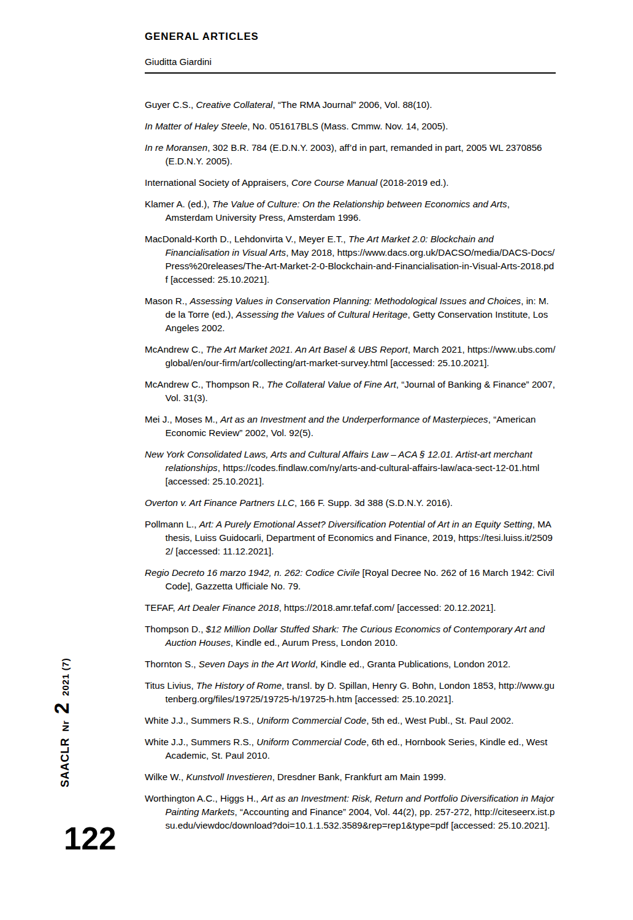SAACLR Nr 2 2021 (7)
122
General Articles
Giuditta Giardini
Guyer C.S., Creative Collateral, “The RMA Journal” 2006, Vol. 88(10).
In Matter of Haley Steele, No. 051617BLS (Mass. Cmmw. Nov. 14, 2005).
In re Moransen, 302 B.R. 784 (E.D.N.Y. 2003), aff’d in part, remanded in part, 2005 WL 2370856 (E.D.N.Y. 2005).
International Society of Appraisers, Core Course Manual (2018-2019 ed.).
Klamer A. (ed.), The Value of Culture: On the Relationship between Economics and Arts, Amsterdam University Press, Amsterdam 1996.
MacDonald-Korth D., Lehdonvirta V., Meyer E.T., The Art Market 2.0: Blockchain and Financialisation in Visual Arts, May 2018, https://www.dacs.org.uk/DACSO/media/DACS-Docs/Press%20releases/The-Art-Market-2-0-Blockchain-and-Financialisation-in-Visual-Arts-2018.pdf [accessed: 25.10.2021].
Mason R., Assessing Values in Conservation Planning: Methodological Issues and Choices, in: M. de la Torre (ed.), Assessing the Values of Cultural Heritage, Getty Conservation Institute, Los Angeles 2002.
McAndrew C., The Art Market 2021. An Art Basel & UBS Report, March 2021, https://www.ubs.com/global/en/our-firm/art/collecting/art-market-survey.html [accessed: 25.10.2021].
McAndrew C., Thompson R., The Collateral Value of Fine Art, “Journal of Banking & Finance” 2007, Vol. 31(3).
Mei J., Moses M., Art as an Investment and the Underperformance of Masterpieces, “American Economic Review” 2002, Vol. 92(5).
New York Consolidated Laws, Arts and Cultural Affairs Law – ACA § 12.01. Artist-art merchant relationships, https://codes.findlaw.com/ny/arts-and-cultural-affairs-law/aca-sect-12-01.html [accessed: 25.10.2021].
Overton v. Art Finance Partners LLC, 166 F. Supp. 3d 388 (S.D.N.Y. 2016).
Pollmann L., Art: A Purely Emotional Asset? Diversification Potential of Art in an Equity Setting, MA thesis, Luiss Guidocarli, Department of Economics and Finance, 2019, https://tesi.luiss.it/25092/ [accessed: 11.12.2021].
Regio Decreto 16 marzo 1942, n. 262: Codice Civile [Royal Decree No. 262 of 16 March 1942: Civil Code], Gazzetta Ufficiale No. 79.
TEFAF, Art Dealer Finance 2018, https://2018.amr.tefaf.com/ [accessed: 20.12.2021].
Thompson D., $12 Million Dollar Stuffed Shark: The Curious Economics of Contemporary Art and Auction Houses, Kindle ed., Aurum Press, London 2010.
Thornton S., Seven Days in the Art World, Kindle ed., Granta Publications, London 2012.
Titus Livius, The History of Rome, transl. by D. Spillan, Henry G. Bohn, London 1853, http://www.gutenberg.org/files/19725/19725-h/19725-h.htm [accessed: 25.10.2021].
White J.J., Summers R.S., Uniform Commercial Code, 5th ed., West Publ., St. Paul 2002.
White J.J., Summers R.S., Uniform Commercial Code, 6th ed., Hornbook Series, Kindle ed., West Academic, St. Paul 2010.
Wilke W., Kunstvoll Investieren, Dresdner Bank, Frankfurt am Main 1999.
Worthington A.C., Higgs H., Art as an Investment: Risk, Return and Portfolio Diversification in Major Painting Markets, “Accounting and Finance” 2004, Vol. 44(2), pp. 257-272, http://citeseerx.ist.psu.edu/viewdoc/download?doi=10.1.1.532.3589&rep=rep1&type=pdf [accessed: 25.10.2021].